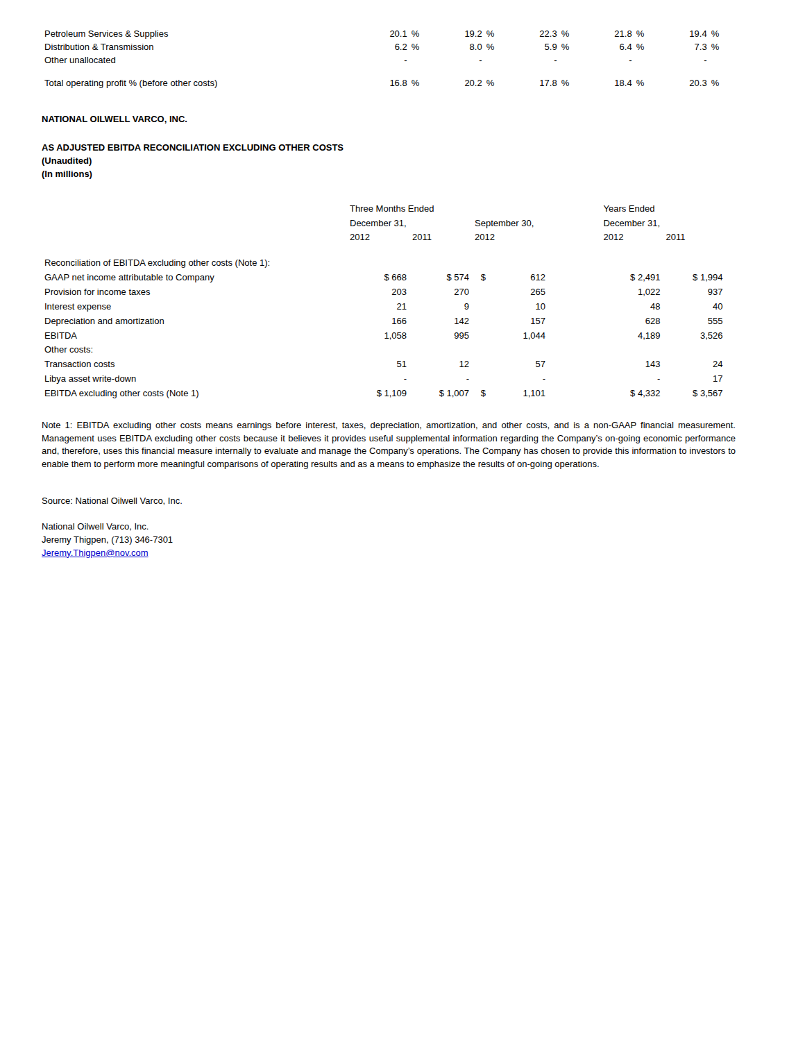| Petroleum Services & Supplies | 20.1 | % | 19.2 | % | 22.3 | % | 21.8 | % | 19.4 | % |
| Distribution & Transmission | 6.2 | % | 8.0 | % | 5.9 | % | 6.4 | % | 7.3 | % |
| Other unallocated | - | | - | | - | | - | | - | |
| Total operating profit % (before other costs) | 16.8 | % | 20.2 | % | 17.8 | % | 18.4 | % | 20.3 | % |
NATIONAL OILWELL VARCO, INC.
AS ADJUSTED EBITDA RECONCILIATION EXCLUDING OTHER COSTS
(Unaudited)
(In millions)
| | Three Months Ended | Years Ended |
| | December 31, | September 30, | December 31, |
| | 2012 | 2011 | 2012 | | 2012 | 2011 | |
| Reconciliation of EBITDA excluding other costs (Note 1): | |
| GAAP net income attributable to Company | $ 668 | $ 574 | $ | 612 | | $ 2,491 | $ 1,994 | |
| Provision for income taxes | 203 | 270 | | 265 | | 1,022 | 937 | |
| Interest expense | 21 | 9 | | 10 | | 48 | 40 | |
| Depreciation and amortization | 166 | 142 | | 157 | | 628 | 555 | |
| EBITDA | 1,058 | 995 | | 1,044 | | 4,189 | 3,526 | |
| Other costs: | |
| Transaction costs | 51 | 12 | | 57 | | 143 | 24 | |
| Libya asset write-down | - | - | | - | | - | 17 | |
| EBITDA excluding other costs (Note 1) | $ 1,109 | $ 1,007 | $ | 1,101 | | $ 4,332 | $ 3,567 | |
Note 1: EBITDA excluding other costs means earnings before interest, taxes, depreciation, amortization, and other costs, and is a non-GAAP financial measurement. Management uses EBITDA excluding other costs because it believes it provides useful supplemental information regarding the Company’s on-going economic performance and, therefore, uses this financial measure internally to evaluate and manage the Company’s operations. The Company has chosen to provide this information to investors to enable them to perform more meaningful comparisons of operating results and as a means to emphasize the results of on-going operations.
Source: National Oilwell Varco, Inc.
National Oilwell Varco, Inc.
Jeremy Thigpen, (713) 346-7301
Jeremy.Thigpen@nov.com